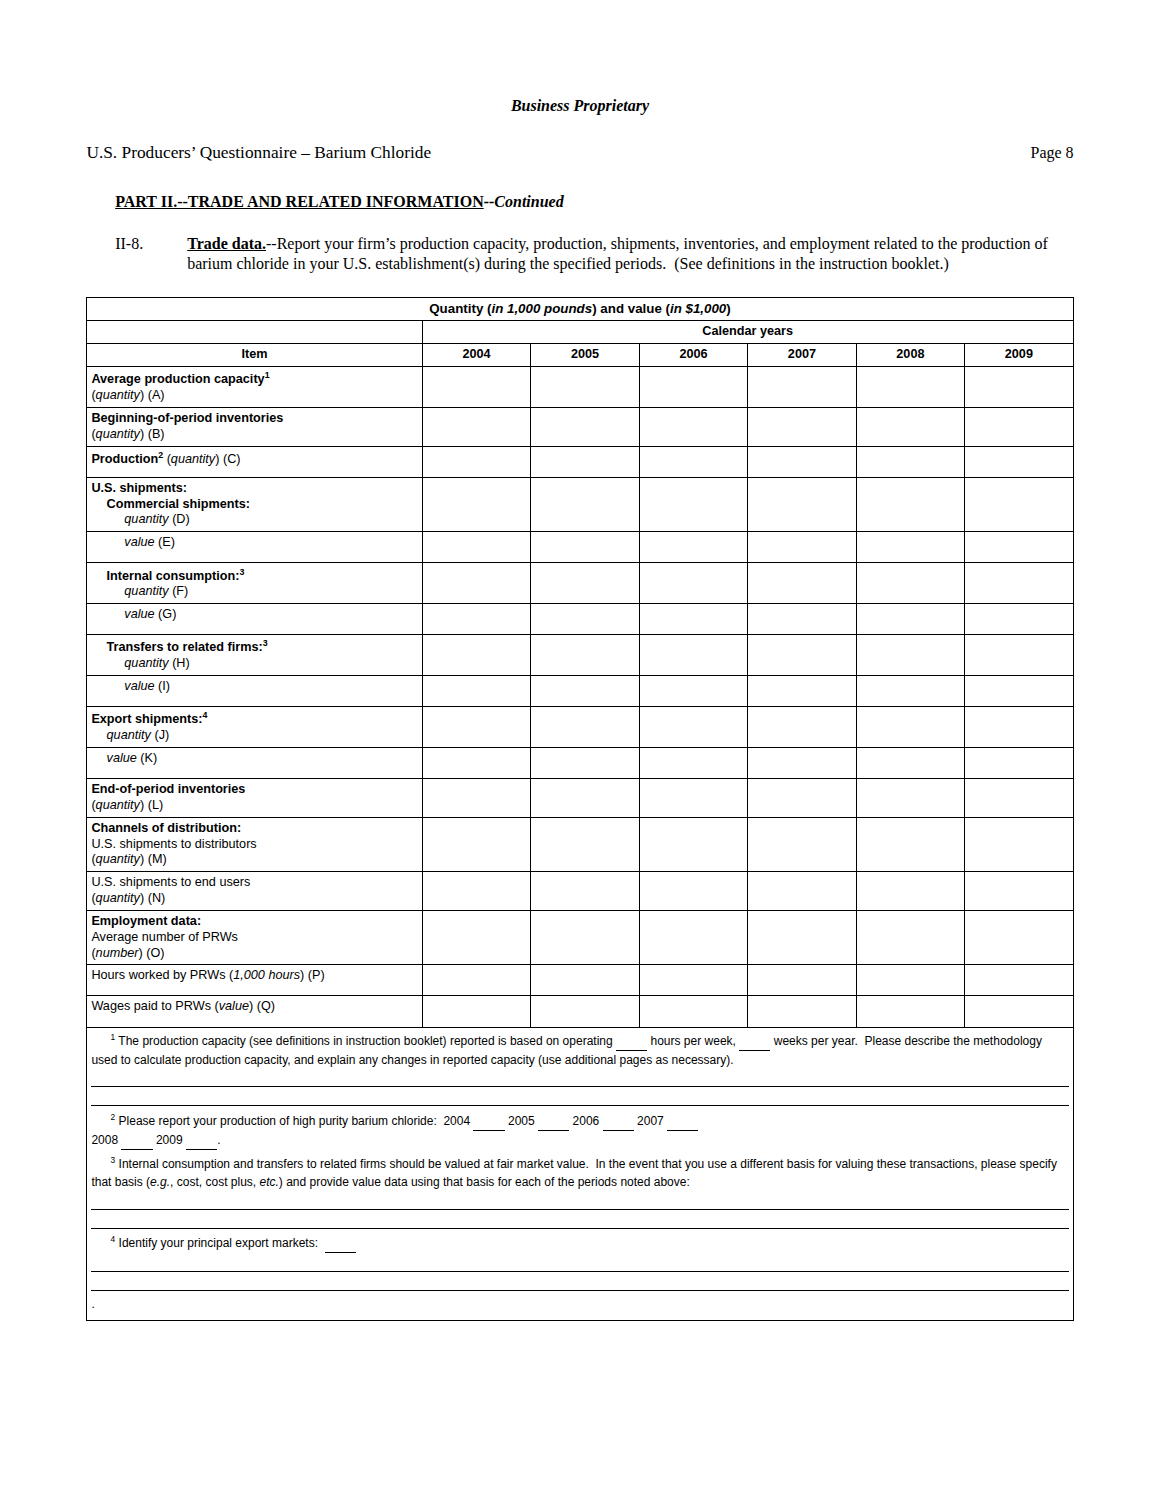Business Proprietary
U.S. Producers’ Questionnaire – Barium Chloride
Page 8
PART II.--TRADE AND RELATED INFORMATION--Continued
II-8.
Trade data.--Report your firm’s production capacity, production, shipments, inventories, and employment related to the production of barium chloride in your U.S. establishment(s) during the specified periods. (See definitions in the instruction booklet.)
| Quantity ( in 1,000 pounds ) and value ( in $1,000 ) |
| | Calendar years |
| Item | 2004 | 2005 | 2006 | 2007 | 2008 | 2009 |
| Average production capacity 1 ( quantity ) (A) | | | | | | |
| Beginning-of-period inventories ( quantity ) (B) | | | | | | |
| Production 2 ( quantity ) (C) | | | | | | |
| U.S. shipments: Commercial shipments: quantity (D) | | | | | | |
| value (E) | | | | | | |
| Internal consumption: 3 quantity (F) | | | | | | |
| value (G) | | | | | | |
| Transfers to related firms: 3 quantity (H) | | | | | | |
| value (I) | | | | | | |
| Export shipments: 4 quantity (J) | | | | | | |
| value (K) | | | | | | |
| End-of-period inventories ( quantity ) (L) | | | | | | |
| Channels of distribution: U.S. shipments to distributors ( quantity ) (M) | | | | | | |
| U.S. shipments to end users ( quantity ) (N) | | | | | | |
| Employment data: Average number of PRWs ( number ) (O) | | | | | | |
| Hours worked by PRWs ( 1,000 hours ) (P) | | | | | | |
| Wages paid to PRWs ( value ) (Q) | | | | | | |
| 1 The production capacity (see definitions in instruction booklet) reported is based on operating hours per week, weeks per year. Please describe the methodology used to calculate production capacity, and explain any changes in reported capacity (use additional pages as necessary). 2 Please report your production of high purity barium chloride: 2004 2005 2006 2007 2008 2009 . 3 Internal consumption and transfers to related firms should be valued at fair market value. In the event that you use a different basis for valuing these transactions, please specify that basis ( e.g. , cost, cost plus, etc. ) and provide value data using that basis for each of the periods noted above: 4 Identify your principal export markets: . |